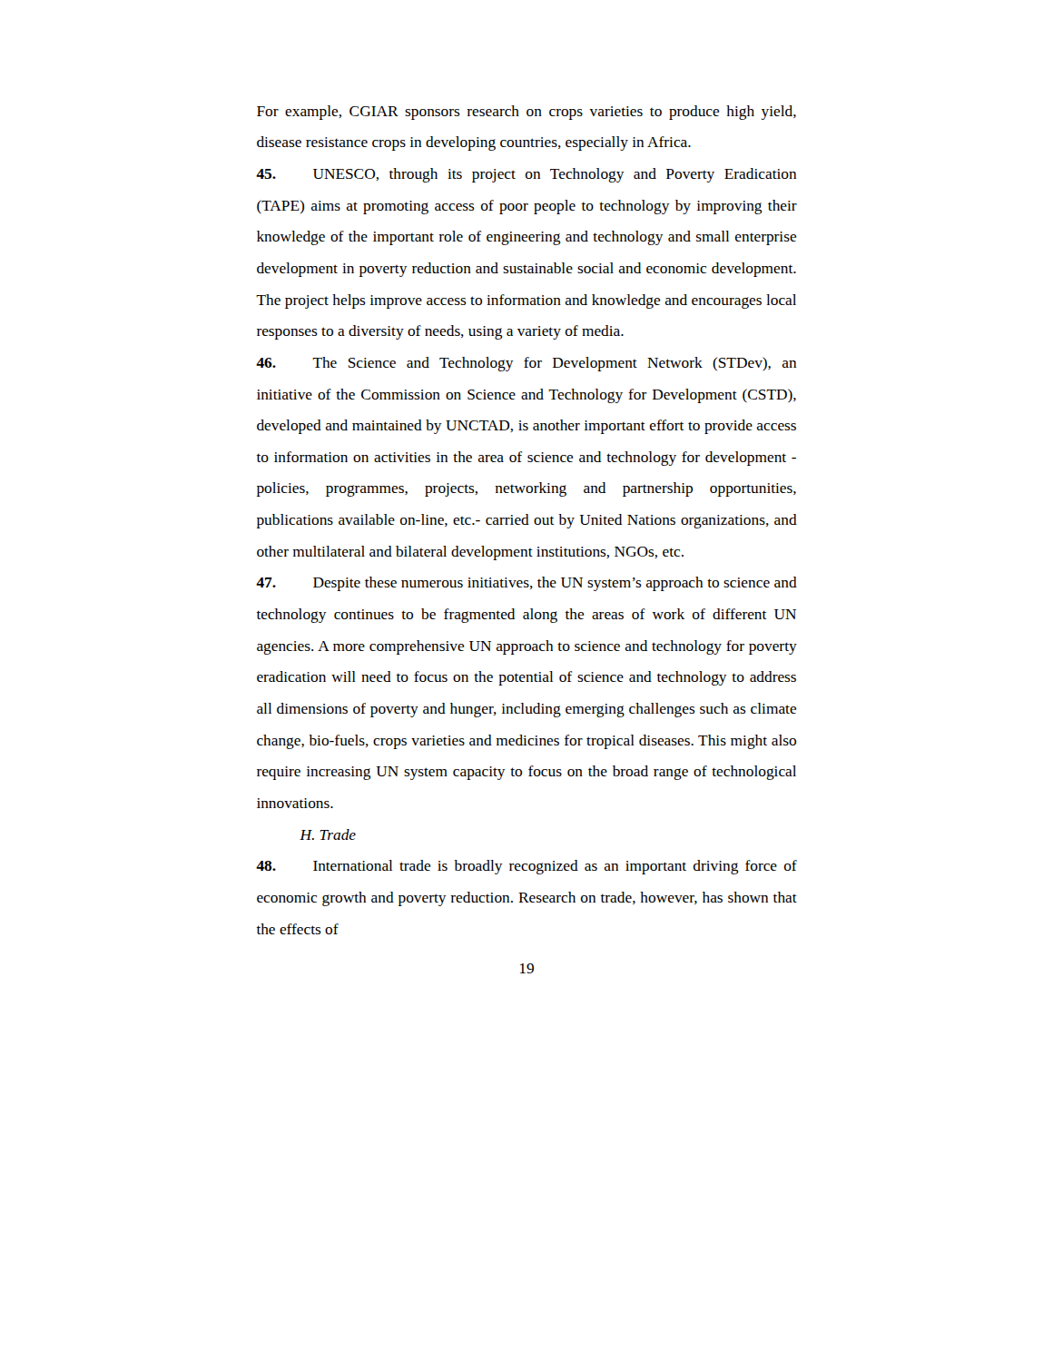For example, CGIAR sponsors research on crops varieties to produce high yield, disease resistance crops in developing countries, especially in Africa.
45. UNESCO, through its project on Technology and Poverty Eradication (TAPE) aims at promoting access of poor people to technology by improving their knowledge of the important role of engineering and technology and small enterprise development in poverty reduction and sustainable social and economic development. The project helps improve access to information and knowledge and encourages local responses to a diversity of needs, using a variety of media.
46. The Science and Technology for Development Network (STDev), an initiative of the Commission on Science and Technology for Development (CSTD), developed and maintained by UNCTAD, is another important effort to provide access to information on activities in the area of science and technology for development - policies, programmes, projects, networking and partnership opportunities, publications available on-line, etc.- carried out by United Nations organizations, and other multilateral and bilateral development institutions, NGOs, etc.
47. Despite these numerous initiatives, the UN system’s approach to science and technology continues to be fragmented along the areas of work of different UN agencies. A more comprehensive UN approach to science and technology for poverty eradication will need to focus on the potential of science and technology to address all dimensions of poverty and hunger, including emerging challenges such as climate change, bio-fuels, crops varieties and medicines for tropical diseases. This might also require increasing UN system capacity to focus on the broad range of technological innovations.
H. Trade
48. International trade is broadly recognized as an important driving force of economic growth and poverty reduction. Research on trade, however, has shown that the effects of
19